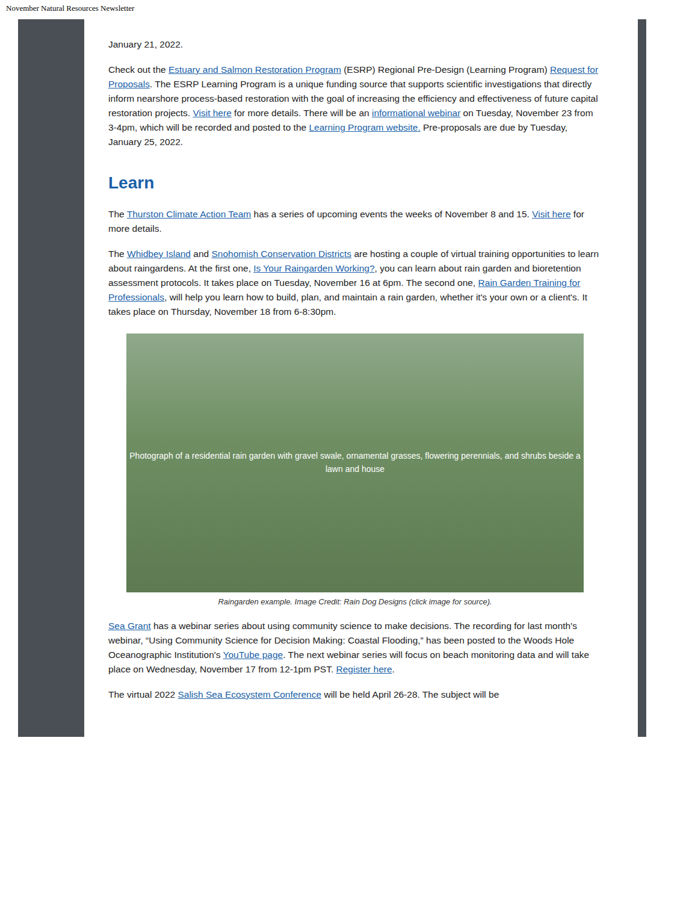November Natural Resources Newsletter
January 21, 2022.
Check out the Estuary and Salmon Restoration Program (ESRP) Regional Pre-Design (Learning Program) Request for Proposals. The ESRP Learning Program is a unique funding source that supports scientific investigations that directly inform nearshore process-based restoration with the goal of increasing the efficiency and effectiveness of future capital restoration projects. Visit here for more details. There will be an informational webinar on Tuesday, November 23 from 3-4pm, which will be recorded and posted to the Learning Program website. Pre-proposals are due by Tuesday, January 25, 2022.
Learn
The Thurston Climate Action Team has a series of upcoming events the weeks of November 8 and 15. Visit here for more details.
The Whidbey Island and Snohomish Conservation Districts are hosting a couple of virtual training opportunities to learn about raingardens. At the first one, Is Your Raingarden Working?, you can learn about rain garden and bioretention assessment protocols. It takes place on Tuesday, November 16 at 6pm. The second one, Rain Garden Training for Professionals, will help you learn how to build, plan, and maintain a rain garden, whether it's your own or a client's. It takes place on Thursday, November 18 from 6-8:30pm.
Photograph of a residential rain garden with gravel swale, ornamental grasses, flowering perennials, and shrubs beside a lawn and house
Raingarden example. Image Credit: Rain Dog Designs (click image for source).
Sea Grant has a webinar series about using community science to make decisions. The recording for last month's webinar, “Using Community Science for Decision Making: Coastal Flooding,” has been posted to the Woods Hole Oceanographic Institution's YouTube page. The next webinar series will focus on beach monitoring data and will take place on Wednesday, November 17 from 12-1pm PST. Register here.
The virtual 2022 Salish Sea Ecosystem Conference will be held April 26-28. The subject will be